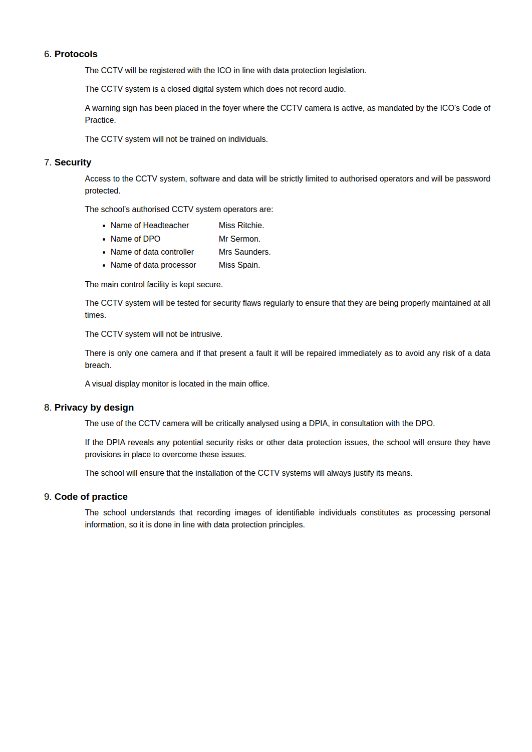Protocols
The CCTV will be registered with the ICO in line with data protection legislation.
The CCTV system is a closed digital system which does not record audio.
A warning sign has been placed in the foyer where the CCTV camera is active, as mandated by the ICO’s Code of Practice.
The CCTV system will not be trained on individuals.
Security
Access to the CCTV system, software and data will be strictly limited to authorised operators and will be password protected.
The school’s authorised CCTV system operators are:
Name of Headteacher Miss Ritchie.
Name of DPOMr Sermon.
Name of data controller Mrs Saunders.
Name of data processor Miss Spain.
The main control facility is kept secure.
The CCTV system will be tested for security flaws regularly to ensure that they are being properly maintained at all times.
The CCTV system will not be intrusive.
There is only one camera and if that present a fault it will be repaired immediately as to avoid any risk of a data breach.
A visual display monitor is located in the main office.
Privacy by design
The use of the CCTV camera will be critically analysed using a DPIA, in consultation with the DPO.
If the DPIA reveals any potential security risks or other data protection issues, the school will ensure they have provisions in place to overcome these issues.
The school will ensure that the installation of the CCTV systems will always justify its means.
Code of practice
The school understands that recording images of identifiable individuals constitutes as processing personal information, so it is done in line with data protection principles.